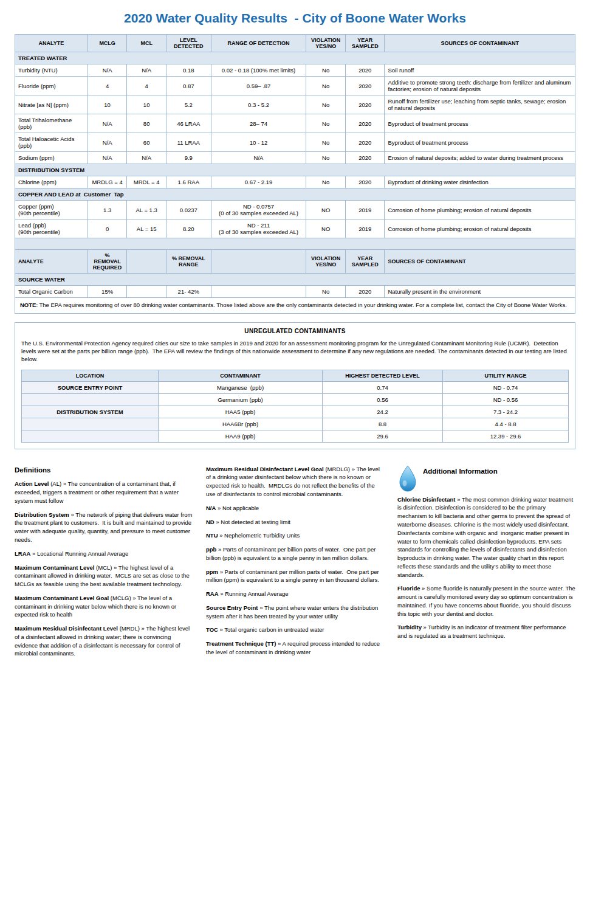2020 Water Quality Results - City of Boone Water Works
| ANALYTE | MCLG | MCL | LEVEL DETECTED | RANGE OF DETECTION | VIOLATION YES/NO | YEAR SAMPLED | SOURCES OF CONTAMINANT |
| --- | --- | --- | --- | --- | --- | --- | --- |
| TREATED WATER |
| Turbidity (NTU) | N/A | N/A | 0.18 | 0.02 - 0.18 (100% met limits) | No | 2020 | Soil runoff |
| Fluoride (ppm) | 4 | 4 | 0.87 | 0.59– .87 | No | 2020 | Additive to promote strong teeth: discharge from fertilizer and aluminum factories; erosion of natural deposits |
| Nitrate [as N] (ppm) | 10 | 10 | 5.2 | 0.3 - 5.2 | No | 2020 | Runoff from fertilizer use; leaching from septic tanks, sewage; erosion of natural deposits |
| Total Trihalomethane (ppb) | N/A | 80 | 46 LRAA | 28– 74 | No | 2020 | Byproduct of treatment process |
| Total Haloacetic Acids (ppb) | N/A | 60 | 11 LRAA | 10 - 12 | No | 2020 | Byproduct of treatment process |
| Sodium (ppm) | N/A | N/A | 9.9 | N/A | No | 2020 | Erosion of natural deposits; added to water during treatment process |
| DISTRIBUTION SYSTEM |
| Chlorine (ppm) | MRDLG = 4 | MRDL = 4 | 1.6 RAA | 0.67 - 2.19 | No | 2020 | Byproduct of drinking water disinfection |
| COPPER AND LEAD at Customer Tap |
| Copper (ppm) (90th percentile) | 1.3 | AL = 1.3 | 0.0237 | ND - 0.0757 (0 of 30 samples exceeded AL) | NO | 2019 | Corrosion of home plumbing; erosion of natural deposits |
| Lead (ppb) (90th percentile) | 0 | AL = 15 | 8.20 | ND - 211 (3 of 30 samples exceeded AL) | NO | 2019 | Corrosion of home plumbing; erosion of natural deposits |
| ANALYTE | % REMOVAL REQUIRED | | % REMOVAL RANGE | | VIOLATION YES/NO | YEAR SAMPLED | SOURCES OF CONTAMINANT |
| SOURCE WATER |
| Total Organic Carbon | 15% | | 21- 42% | | No | 2020 | Naturally present in the environment |
NOTE: The EPA requires monitoring of over 80 drinking water contaminants. Those listed above are the only contaminants detected in your drinking water. For a complete list, contact the City of Boone Water Works.
UNREGULATED CONTAMINANTS
The U.S. Environmental Protection Agency required cities our size to take samples in 2019 and 2020 for an assessment monitoring program for the Unregulated Contaminant Monitoring Rule (UCMR). Detection levels were set at the parts per billion range (ppb). The EPA will review the findings of this nationwide assessment to determine if any new regulations are needed. The contaminants detected in our testing are listed below.
| LOCATION | CONTAMINANT | HIGHEST DETECTED LEVEL | UTILITY RANGE |
| --- | --- | --- | --- |
| SOURCE ENTRY POINT | Manganese (ppb) | 0.74 | ND - 0.74 |
| | Germanium (ppb) | 0.56 | ND - 0.56 |
| DISTRIBUTION SYSTEM | HAA5 (ppb) | 24.2 | 7.3 - 24.2 |
| | HAA6Br (ppb) | 8.8 | 4.4 - 8.8 |
| | HAA9 (ppb) | 29.6 | 12.39 - 29.6 |
Definitions
Action Level (AL) » The concentration of a contaminant that, if exceeded, triggers a treatment or other requirement that a water system must follow
Distribution System » The network of piping that delivers water from the treatment plant to customers. It is built and maintained to provide water with adequate quality, quantity, and pressure to meet customer needs.
LRAA » Locational Running Annual Average
Maximum Contaminant Level (MCL) » The highest level of a contaminant allowed in drinking water. MCLS are set as close to the MCLGs as feasible using the best available treatment technology.
Maximum Contaminant Level Goal (MCLG) » The level of a contaminant in drinking water below which there is no known or expected risk to health
Maximum Residual Disinfectant Level (MRDL) » The highest level of a disinfectant allowed in drinking water; there is convincing evidence that addition of a disinfectant is necessary for control of microbial contaminants.
Maximum Residual Disinfectant Level Goal (MRDLG) » The level of a drinking water disinfectant below which there is no known or expected risk to health. MRDLGs do not reflect the benefits of the use of disinfectants to control microbial contaminants.
N/A » Not applicable
ND » Not detected at testing limit
NTU » Nephelometric Turbidity Units
ppb » Parts of contaminant per billion parts of water. One part per billion (ppb) is equivalent to a single penny in ten million dollars.
ppm » Parts of contaminant per million parts of water. One part per million (ppm) is equivalent to a single penny in ten thousand dollars.
RAA » Running Annual Average
Source Entry Point » The point where water enters the distribution system after it has been treated by your water utility
TOC » Total organic carbon in untreated water
Treatment Technique (TT) » A required process intended to reduce the level of contaminant in drinking water
Additional Information
Chlorine Disinfectant » The most common drinking water treatment is disinfection. Disinfection is considered to be the primary mechanism to kill bacteria and other germs to prevent the spread of waterborne diseases. Chlorine is the most widely used disinfectant. Disinfectants combine with organic and inorganic matter present in water to form chemicals called disinfection byproducts. EPA sets standards for controlling the levels of disinfectants and disinfection byproducts in drinking water. The water quality chart in this report reflects these standards and the utility’s ability to meet those standards.
Fluoride » Some fluoride is naturally present in the source water. The amount is carefully monitored every day so optimum concentration is maintained. If you have concerns about fluoride, you should discuss this topic with your dentist and doctor.
Turbidity » Turbidity is an indicator of treatment filter performance and is regulated as a treatment technique.